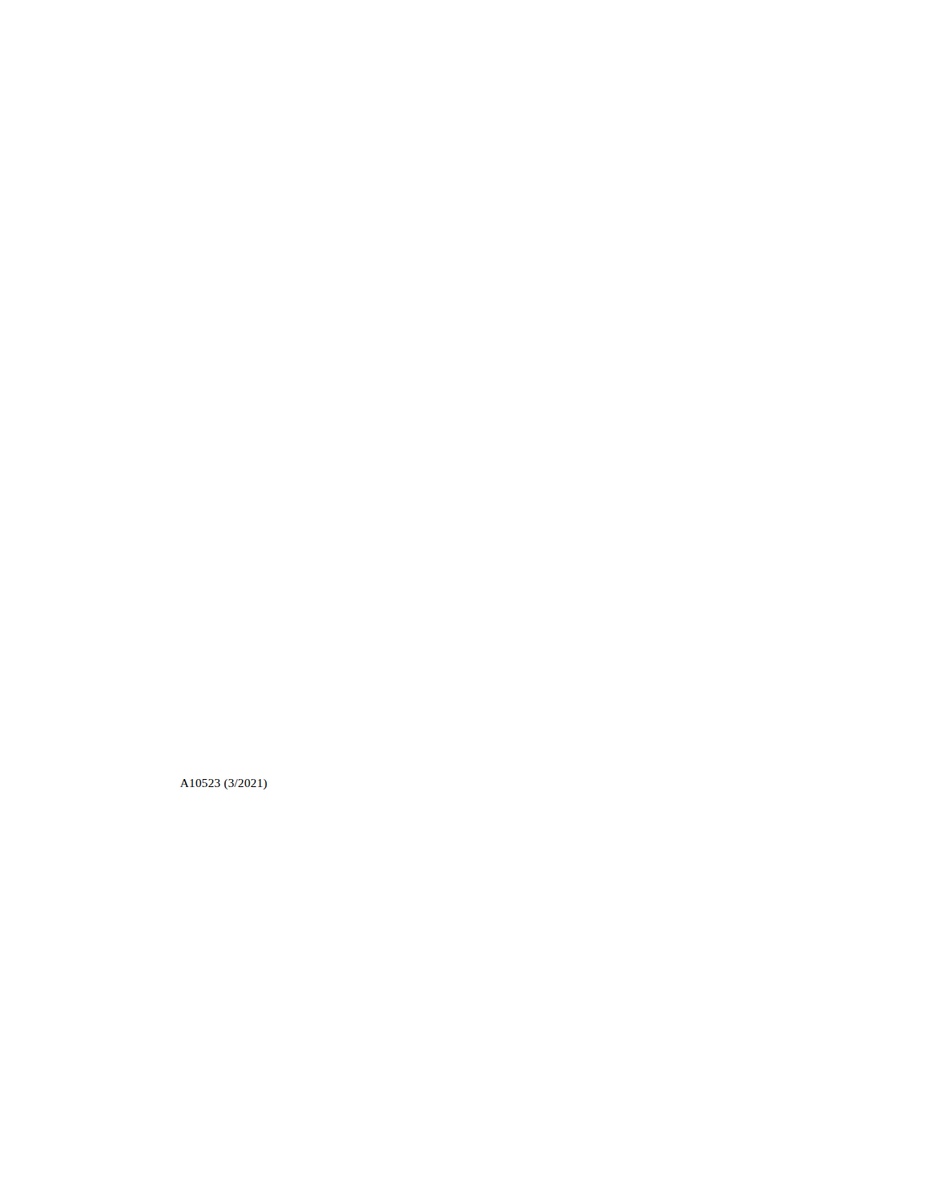A10523 (3/2021)